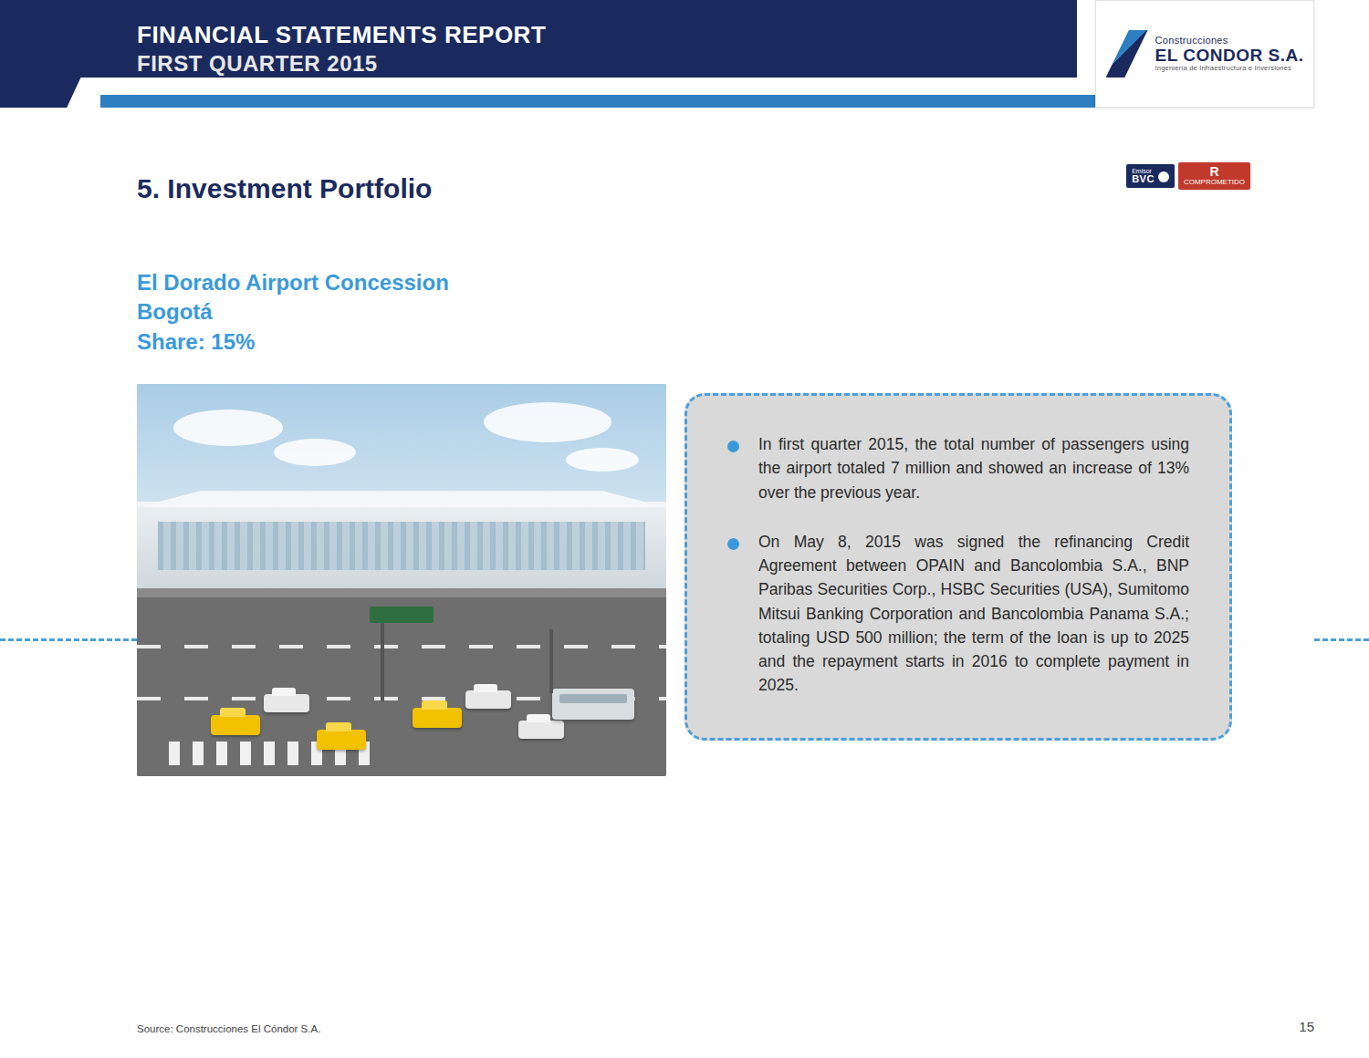FINANCIAL STATEMENTS REPORT
FIRST QUARTER 2015
Construcciones
EL CONDOR S.A.
Ingeniería de Infraestructura e Inversiones
Emisor BVC
R COMPROMETIDO
5. Investment Portfolio
El Dorado Airport Concession
Bogotá
Share: 15%
In first quarter 2015, the total number of passengers using the airport totaled 7 million and showed an increase of 13% over the previous year.
On May 8, 2015 was signed the refinancing Credit Agreement between OPAIN and Bancolombia S.A., BNP Paribas Securities Corp., HSBC Securities (USA), Sumitomo Mitsui Banking Corporation and Bancolombia Panama S.A.; totaling USD 500 million; the term of the loan is up to 2025 and the repayment starts in 2016 to complete payment in 2025.
Source: Construcciones El Cóndor S.A.
15